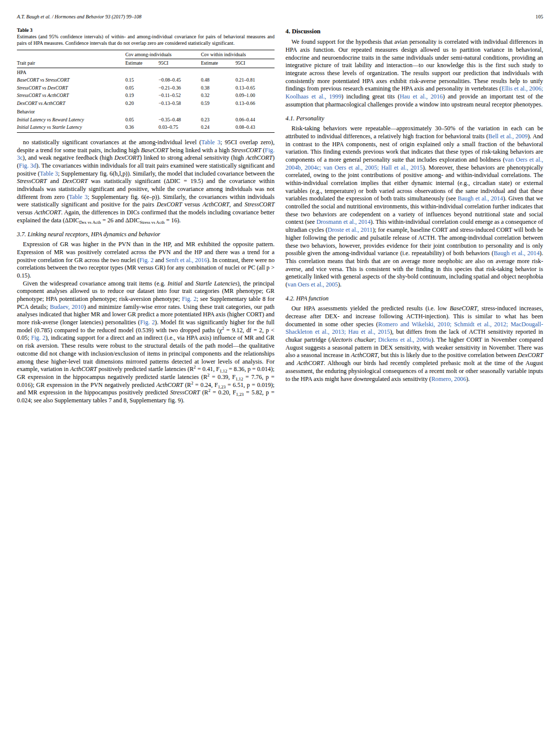A.T. Baugh et al. / Hormones and Behavior 93 (2017) 99–108 105
Table 3 Estimates (and 95% confidence intervals) of within- and among-individual covariance for pairs of behavioral measures and pairs of HPA measures. Confidence intervals that do not overlap zero are considered statistically significant.
| Trait pair | Cov among-individuals | Cov within individuals |
| --- | --- | --- |
| Estimate | 95CI | Estimate | 95CI |
| HPA | | | | |
| BaseCORT vs StressCORT | 0.15 | −0.08–0.45 | 0.48 | 0.21–0.81 |
| StressCORT vs DexCORT | 0.05 | −0.21–0.36 | 0.38 | 0.13–0.65 |
| StressCORT vs ActhCORT | 0.19 | −0.11–0.52 | 0.32 | 0.09–1.00 |
| DexCORT vs ActhCORT | 0.20 | −0.13–0.58 | 0.59 | 0.13–0.66 |
| Behavior | | | | |
| Initial Latency vs Reward Latency | 0.05 | −0.35–0.48 | 0.23 | 0.06–0.44 |
| Initial Latency vs Startle Latency | 0.36 | 0.03–0.75 | 0.24 | 0.08–0.43 |
no statistically significant covariances at the among-individual level (Table 3; 95CI overlap zero), despite a trend for some trait pairs, including high BaseCORT being linked with a high StressCORT (Fig. 3c), and weak negative feedback (high DexCORT) linked to strong adrenal sensitivity (high ActhCORT) (Fig. 3d). The covariances within individuals for all trait pairs examined were statistically significant and positive (Table 3; Supplementary fig. 6(h,l,p)). Similarly, the model that included covariance between the StressCORT and DexCORT was statistically significant (ΔDIC = 19.5) and the covariance within individuals was statistically significant and positive, while the covariance among individuals was not different from zero (Table 3; Supplementary fig. 6(e–p)). Similarly, the covariances within individuals were statistically significant and positive for the pairs DexCORT versus ActhCORT, and StressCORT versus ActhCORT. Again, the differences in DICs confirmed that the models including covariance better explained the data (ΔDICDex vs Acth = 26 and ΔDICStress vs Acth = 16).
3.7. Linking neural receptors, HPA dynamics and behavior
Expression of GR was higher in the PVN than in the HP, and MR exhibited the opposite pattern. Expression of MR was positively correlated across the PVN and the HP and there was a trend for a positive correlation for GR across the two nuclei (Fig. 2 and Senft et al., 2016). In contrast, there were no correlations between the two receptor types (MR versus GR) for any combination of nuclei or PC (all p > 0.15).
Given the widespread covariance among trait items (e.g. Initial and Startle Latencies), the principal component analyses allowed us to reduce our dataset into four trait categories (MR phenotype; GR phenotype; HPA potentiation phenotype; risk-aversion phenotype; Fig. 2; see Supplementary table 8 for PCA details; Budaev, 2010) and minimize family-wise error rates. Using these trait categories, our path analyses indicated that higher MR and lower GR predict a more potentiated HPA axis (higher CORT) and more risk-averse (longer latencies) personalities (Fig. 2). Model fit was significantly higher for the full model (0.785) compared to the reduced model (0.539) with two dropped paths (χ2 = 9.12, df = 2, p < 0.05; Fig. 2), indicating support for a direct and an indirect (i.e., via HPA axis) influence of MR and GR on risk aversion. These results were robust to the structural details of the path model—the qualitative outcome did not change with inclusion/exclusion of items in principal components and the relationships among these higher-level trait dimensions mirrored patterns detected at lower levels of analysis. For example, variation in ActhCORT positively predicted startle latencies (R2 = 0.41, F1,12 = 8.36, p = 0.014); GR expression in the hippocampus negatively predicted startle latencies (R2 = 0.39, F1,12 = 7.76, p = 0.016); GR expression in the PVN negatively predicted ActhCORT (R2 = 0.24, F1,23 = 6.51, p = 0.019); and MR expression in the hippocampus positively predicted StressCORT (R2 = 0.20, F1,23 = 5.82, p = 0.024; see also Supplementary tables 7 and 8, Supplementary fig. 9).
4. Discussion
We found support for the hypothesis that avian personality is correlated with individual differences in HPA axis function. Our repeated measures design allowed us to partition variance in behavioral, endocrine and neuroendocrine traits in the same individuals under semi-natural conditions, providing an integrative picture of trait lability and interaction—to our knowledge this is the first such study to integrate across these levels of organization. The results support our prediction that individuals with consistently more potentiated HPA axes exhibit risk-averse personalities. These results help to unify findings from previous research examining the HPA axis and personality in vertebrates (Ellis et al., 2006; Koolhaas et al., 1999) including great tits (Hau et al., 2016) and provide an important test of the assumption that pharmacological challenges provide a window into upstream neural receptor phenotypes.
4.1. Personality
Risk-taking behaviors were repeatable—approximately 30–50% of the variation in each can be attributed to individual differences, a relatively high fraction for behavioral traits (Bell et al., 2009). And in contrast to the HPA components, nest of origin explained only a small fraction of the behavioral variation. This finding extends previous work that indicates that these types of risk-taking behaviors are components of a more general personality suite that includes exploration and boldness (van Oers et al., 2004b, 2004c; van Oers et al., 2005; Hall et al., 2015). Moreover, these behaviors are phenotypically correlated, owing to the joint contributions of positive among- and within-individual correlations. The within-individual correlation implies that either dynamic internal (e.g., circadian state) or external variables (e.g., temperature) or both varied across observations of the same individual and that these variables modulated the expression of both traits simultaneously (see Baugh et al., 2014). Given that we controlled the social and nutritional environments, this within-individual correlation further indicates that these two behaviors are codependent on a variety of influences beyond nutritional state and social context (see Drosmann et al., 2014). This within-individual correlation could emerge as a consequence of ultradian cycles (Droste et al., 2011); for example, baseline CORT and stress-induced CORT will both be higher following the periodic and pulsatile release of ACTH. The among-individual correlation between these two behaviors, however, provides evidence for their joint contribution to personality and is only possible given the among-individual variance (i.e. repeatability) of both behaviors (Baugh et al., 2014). This correlation means that birds that are on average more neophobic are also on average more risk-averse, and vice versa. This is consistent with the finding in this species that risk-taking behavior is genetically linked with general aspects of the shy-bold continuum, including spatial and object neophobia (van Oers et al., 2005).
4.2. HPA function
Our HPA assessments yielded the predicted results (i.e. low BaseCORT, stress-induced increases, decrease after DEX- and increase following ACTH-injection). This is similar to what has been documented in some other species (Romero and Wikelski, 2010; Schmidt et al., 2012; MacDougall-Shackleton et al., 2013; Hau et al., 2015), but differs from the lack of ACTH sensitivity reported in chukar partridge (Alectoris chuckar; Dickens et al., 2009a). The higher CORT in November compared August suggests a seasonal pattern in DEX sensitivity, with weaker sensitivity in November. There was also a seasonal increase in ActhCORT, but this is likely due to the positive correlation between DexCORT and ActhCORT. Although our birds had recently completed prebasic molt at the time of the August assessment, the enduring physiological consequences of a recent molt or other seasonally variable inputs to the HPA axis might have downregulated axis sensitivity (Romero, 2006).